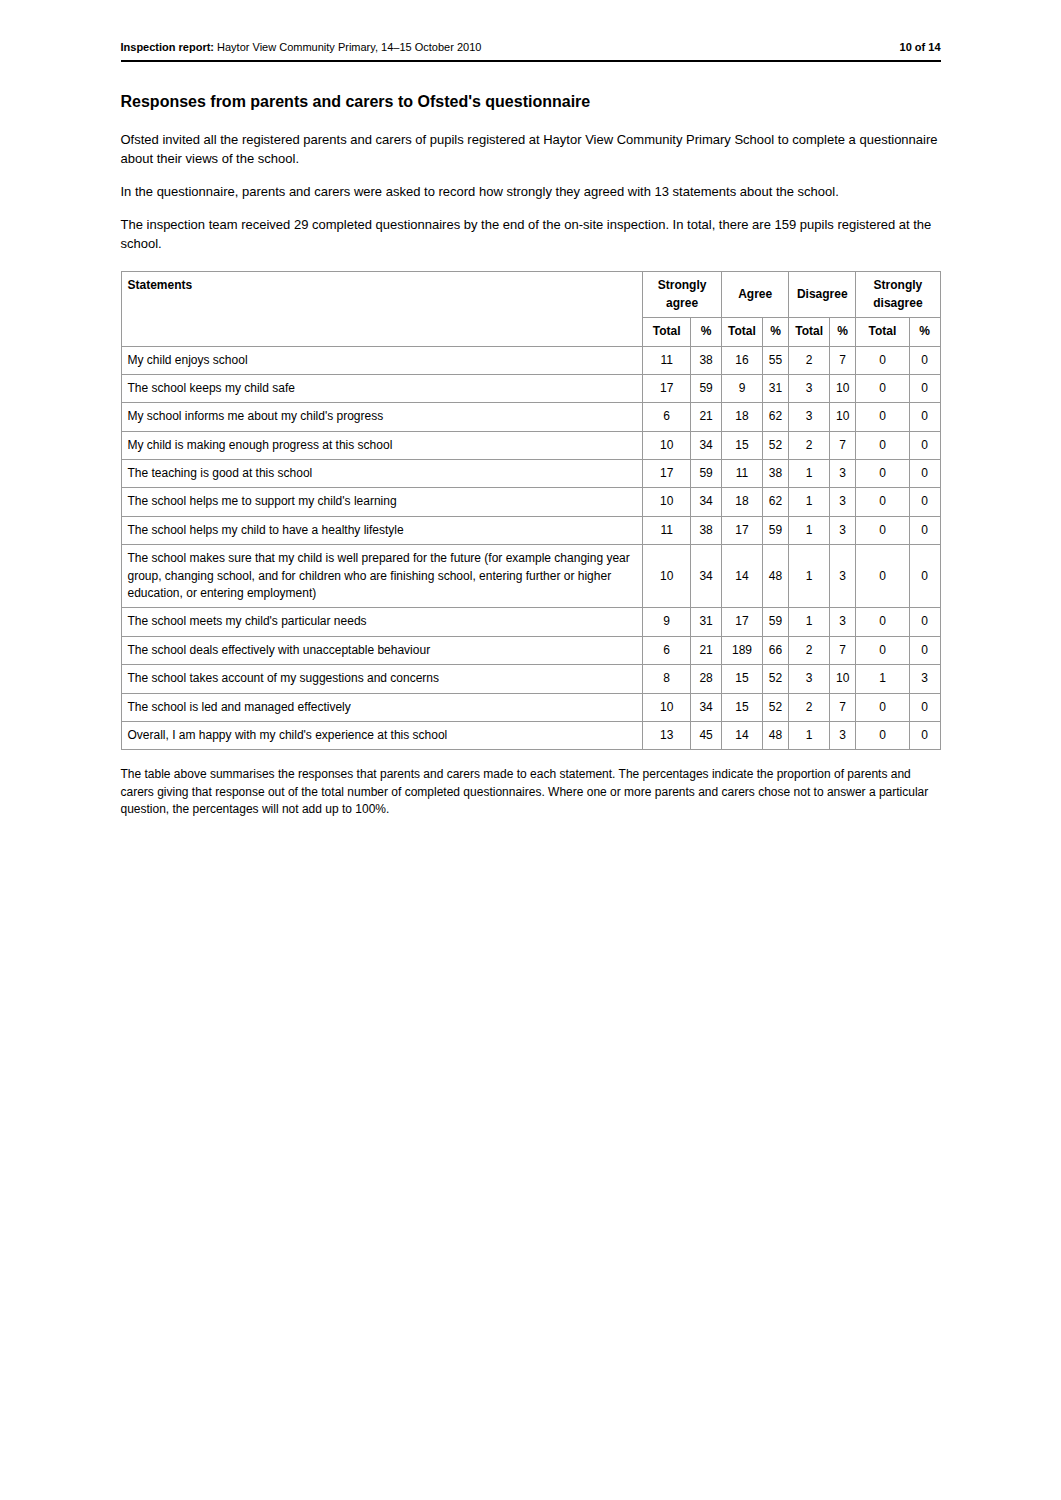Inspection report: Haytor View Community Primary, 14–15 October 2010
10 of 14
Responses from parents and carers to Ofsted's questionnaire
Ofsted invited all the registered parents and carers of pupils registered at Haytor View Community Primary School to complete a questionnaire about their views of the school.
In the questionnaire, parents and carers were asked to record how strongly they agreed with 13 statements about the school.
The inspection team received 29 completed questionnaires by the end of the on-site inspection. In total, there are 159 pupils registered at the school.
| Statements | Strongly agree | Agree | Disagree | Strongly disagree |
| --- | --- | --- | --- | --- |
| Total | % | Total | % | Total | % | Total | % |
| My child enjoys school | 11 | 38 | 16 | 55 | 2 | 7 | 0 | 0 |
| The school keeps my child safe | 17 | 59 | 9 | 31 | 3 | 10 | 0 | 0 |
| My school informs me about my child's progress | 6 | 21 | 18 | 62 | 3 | 10 | 0 | 0 |
| My child is making enough progress at this school | 10 | 34 | 15 | 52 | 2 | 7 | 0 | 0 |
| The teaching is good at this school | 17 | 59 | 11 | 38 | 1 | 3 | 0 | 0 |
| The school helps me to support my child's learning | 10 | 34 | 18 | 62 | 1 | 3 | 0 | 0 |
| The school helps my child to have a healthy lifestyle | 11 | 38 | 17 | 59 | 1 | 3 | 0 | 0 |
| The school makes sure that my child is well prepared for the future (for example changing year group, changing school, and for children who are finishing school, entering further or higher education, or entering employment) | 10 | 34 | 14 | 48 | 1 | 3 | 0 | 0 |
| The school meets my child's particular needs | 9 | 31 | 17 | 59 | 1 | 3 | 0 | 0 |
| The school deals effectively with unacceptable behaviour | 6 | 21 | 189 | 66 | 2 | 7 | 0 | 0 |
| The school takes account of my suggestions and concerns | 8 | 28 | 15 | 52 | 3 | 10 | 1 | 3 |
| The school is led and managed effectively | 10 | 34 | 15 | 52 | 2 | 7 | 0 | 0 |
| Overall, I am happy with my child's experience at this school | 13 | 45 | 14 | 48 | 1 | 3 | 0 | 0 |
The table above summarises the responses that parents and carers made to each statement. The percentages indicate the proportion of parents and carers giving that response out of the total number of completed questionnaires. Where one or more parents and carers chose not to answer a particular question, the percentages will not add up to 100%.